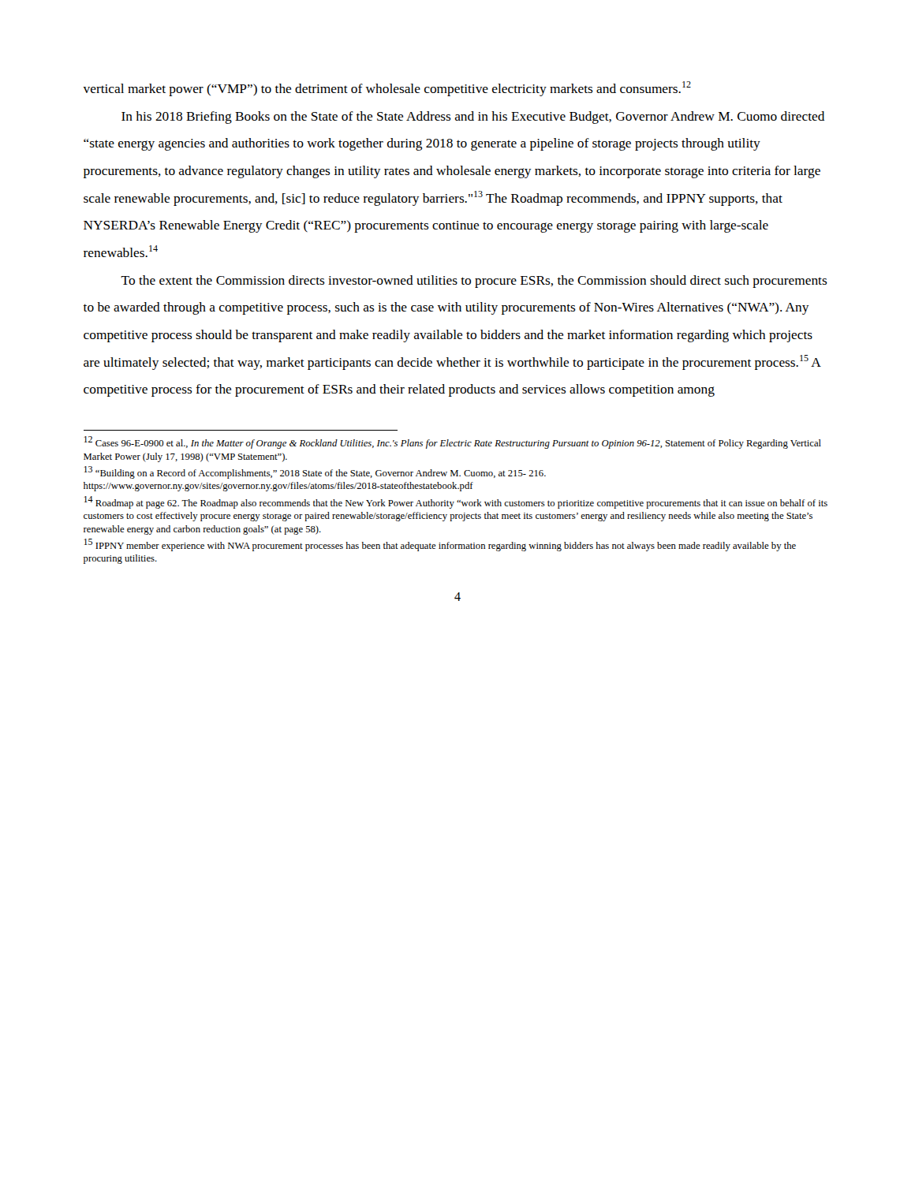vertical market power (“VMP”) to the detriment of wholesale competitive electricity markets and consumers.12
In his 2018 Briefing Books on the State of the State Address and in his Executive Budget, Governor Andrew M. Cuomo directed “state energy agencies and authorities to work together during 2018 to generate a pipeline of storage projects through utility procurements, to advance regulatory changes in utility rates and wholesale energy markets, to incorporate storage into criteria for large scale renewable procurements, and, [sic] to reduce regulatory barriers."13 The Roadmap recommends, and IPPNY supports, that NYSERDA’s Renewable Energy Credit (“REC”) procurements continue to encourage energy storage pairing with large-scale renewables.14
To the extent the Commission directs investor-owned utilities to procure ESRs, the Commission should direct such procurements to be awarded through a competitive process, such as is the case with utility procurements of Non-Wires Alternatives (“NWA”). Any competitive process should be transparent and make readily available to bidders and the market information regarding which projects are ultimately selected; that way, market participants can decide whether it is worthwhile to participate in the procurement process.15 A competitive process for the procurement of ESRs and their related products and services allows competition among
12 Cases 96-E-0900 et al., In the Matter of Orange & Rockland Utilities, Inc.'s Plans for Electric Rate Restructuring Pursuant to Opinion 96-12, Statement of Policy Regarding Vertical Market Power (July 17, 1998) (“VMP Statement”).
13 “Building on a Record of Accomplishments,” 2018 State of the State, Governor Andrew M. Cuomo, at 215- 216. https://www.governor.ny.gov/sites/governor.ny.gov/files/atoms/files/2018-stateofthestatebook.pdf
14 Roadmap at page 62. The Roadmap also recommends that the New York Power Authority “work with customers to prioritize competitive procurements that it can issue on behalf of its customers to cost effectively procure energy storage or paired renewable/storage/efficiency projects that meet its customers’ energy and resiliency needs while also meeting the State’s renewable energy and carbon reduction goals” (at page 58).
15 IPPNY member experience with NWA procurement processes has been that adequate information regarding winning bidders has not always been made readily available by the procuring utilities.
4